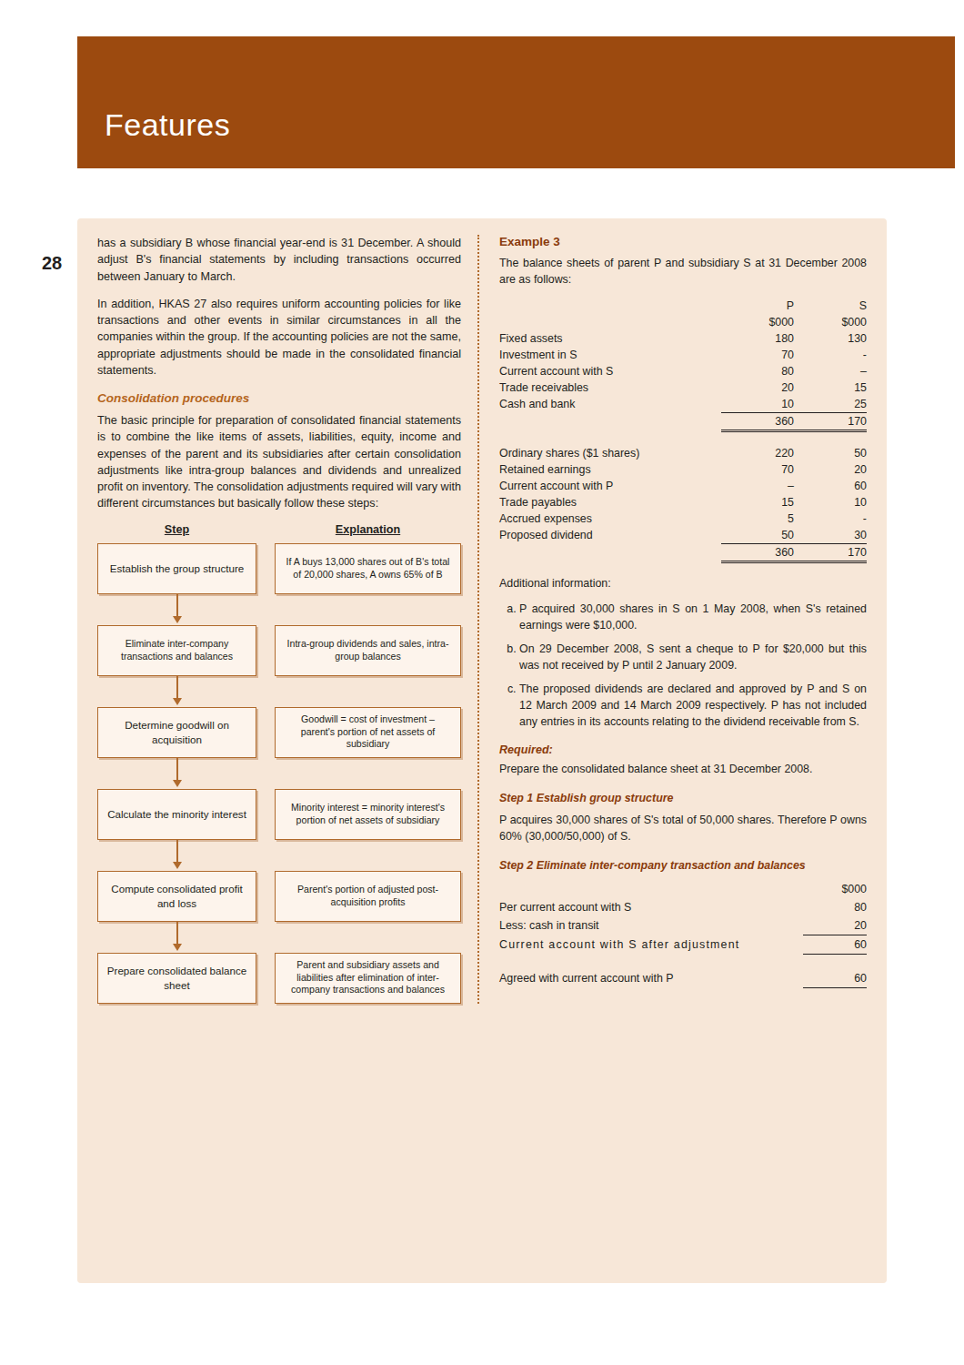Features
28
has a subsidiary B whose financial year-end is 31 December. A should adjust B's financial statements by including transactions occurred between January to March.
In addition, HKAS 27 also requires uniform accounting policies for like transactions and other events in similar circumstances in all the companies within the group. If the accounting policies are not the same, appropriate adjustments should be made in the consolidated financial statements.
Consolidation procedures
The basic principle for preparation of consolidated financial statements is to combine the like items of assets, liabilities, equity, income and expenses of the parent and its subsidiaries after certain consolidation adjustments like intra-group balances and dividends and unrealized profit on inventory. The consolidation adjustments required will vary with different circumstances but basically follow these steps:
Step
Explanation
Establish the group structure
If A buys 13,000 shares out of B's total of 20,000 shares, A owns 65% of B
Eliminate inter-company transactions and balances
Intra-group dividends and sales, intra-group balances
Determine goodwill on acquisition
Goodwill = cost of investment – parent's portion of net assets of subsidiary
Calculate the minority interest
Minority interest = minority interest's portion of net assets of subsidiary
Compute consolidated profit and loss
Parent's portion of adjusted post-acquisition profits
Prepare consolidated balance sheet
Parent and subsidiary assets and liabilities after elimination of inter-company transactions and balances
Example 3
The balance sheets of parent P and subsidiary S at 31 December 2008 are as follows:
| | P | S |
| | $000 | $000 |
| Fixed assets | 180 | 130 |
| Investment in S | 70 | - |
| Current account with S | 80 | – |
| Trade receivables | 20 | 15 |
| Cash and bank | 10 | 25 |
| | 360 | 170 |
| Ordinary shares ($1 shares) | 220 | 50 |
| Retained earnings | 70 | 20 |
| Current account with P | – | 60 |
| Trade payables | 15 | 10 |
| Accrued expenses | 5 | - |
| Proposed dividend | 50 | 30 |
| | 360 | 170 |
Additional information:
P acquired 30,000 shares in S on 1 May 2008, when S's retained earnings were $10,000.
On 29 December 2008, S sent a cheque to P for $20,000 but this was not received by P until 2 January 2009.
The proposed dividends are declared and approved by P and S on 12 March 2009 and 14 March 2009 respectively. P has not included any entries in its accounts relating to the dividend receivable from S.
Required:
Prepare the consolidated balance sheet at 31 December 2008.
Step 1 Establish group structure
P acquires 30,000 shares of S's total of 50,000 shares. Therefore P owns 60% (30,000/50,000) of S.
Step 2 Eliminate inter-company transaction and balances
| | $000 |
| Per current account with S | 80 |
| Less: cash in transit | 20 |
| Current account with S after adjustment | 60 |
| Agreed with current account with P | 60 |